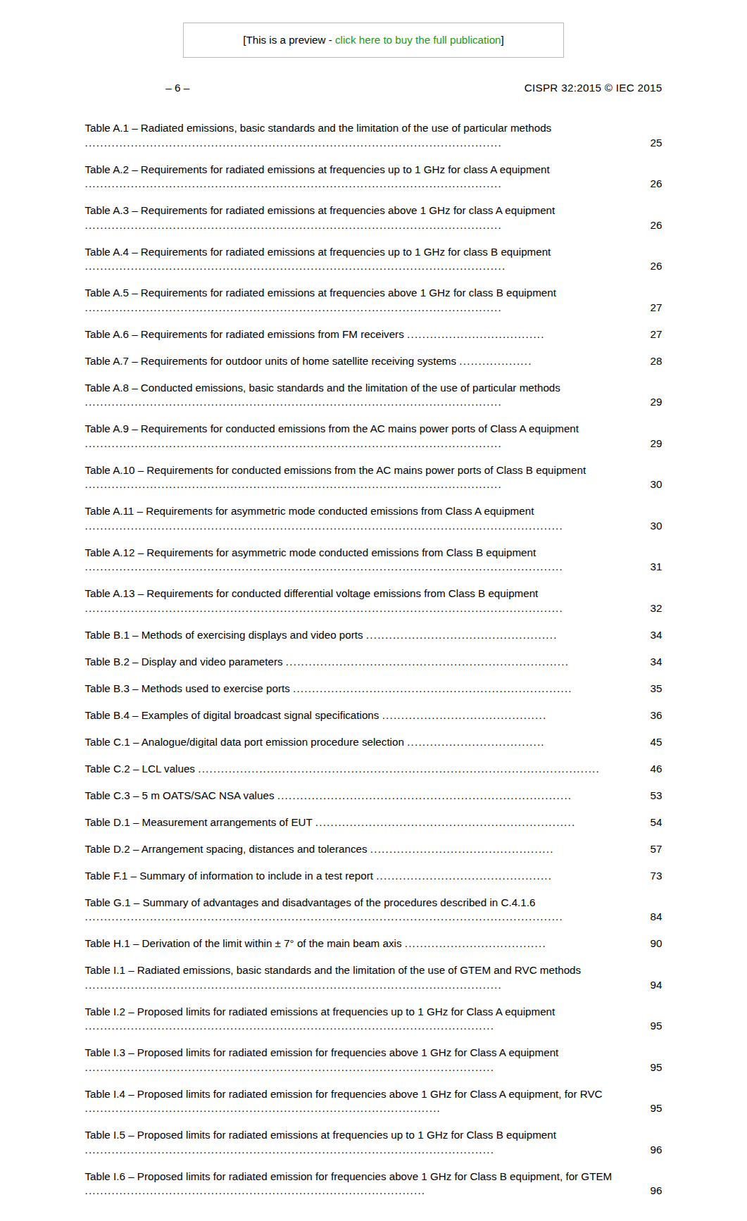[This is a preview - click here to buy the full publication]
– 6 – CISPR 32:2015 © IEC 2015
Table A.1 – Radiated emissions, basic standards and the limitation of the use of particular methods ............................................................................................................. 25
Table A.2 – Requirements for radiated emissions at frequencies up to 1 GHz for class A equipment ............................................................................................................. 26
Table A.3 – Requirements for radiated emissions at frequencies above 1 GHz for class A equipment ............................................................................................................. 26
Table A.4 – Requirements for radiated emissions at frequencies up to 1 GHz for class B equipment .............................................................................................................. 26
Table A.5 – Requirements for radiated emissions at frequencies above 1 GHz for class B equipment ............................................................................................................. 27
Table A.6 – Requirements for radiated emissions from FM receivers .................................... 27
Table A.7 – Requirements for outdoor units of home satellite receiving systems ................... 28
Table A.8 – Conducted emissions, basic standards and the limitation of the use of particular methods ............................................................................................................. 29
Table A.9 – Requirements for conducted emissions from the AC mains power ports of Class A equipment ............................................................................................................. 29
Table A.10 – Requirements for conducted emissions from the AC mains power ports of Class B equipment ............................................................................................................. 30
Table A.11 – Requirements for asymmetric mode conducted emissions from Class A equipment ............................................................................................................................. 30
Table A.12 – Requirements for asymmetric mode conducted emissions from Class B equipment ............................................................................................................................. 31
Table A.13 – Requirements for conducted differential voltage emissions from Class B equipment ............................................................................................................................. 32
Table B.1 – Methods of exercising displays and video ports .................................................. 34
Table B.2 – Display and video parameters .......................................................................... 34
Table B.3 – Methods used to exercise ports ......................................................................... 35
Table B.4 – Examples of digital broadcast signal specifications ........................................... 36
Table C.1 – Analogue/digital data port emission procedure selection .................................... 45
Table C.2 – LCL values ......................................................................................................... 46
Table C.3 – 5 m OATS/SAC NSA values ............................................................................. 53
Table D.1 – Measurement arrangements of EUT .................................................................... 54
Table D.2 – Arrangement spacing, distances and tolerances ................................................ 57
Table F.1 – Summary of information to include in a test report .............................................. 73
Table G.1 – Summary of advantages and disadvantages of the procedures described in C.4.1.6 ............................................................................................................................. 84
Table H.1 – Derivation of the limit within ± 7° of the main beam axis ..................................... 90
Table I.1 – Radiated emissions, basic standards and the limitation of the use of GTEM and RVC methods ............................................................................................................. 94
Table I.2 – Proposed limits for radiated emissions at frequencies up to 1 GHz for Class A equipment ........................................................................................................... 95
Table I.3 – Proposed limits for radiated emission for frequencies above 1 GHz for Class A equipment ........................................................................................................... 95
Table I.4 – Proposed limits for radiated emission for frequencies above 1 GHz for Class A equipment, for RVC ............................................................................................. 95
Table I.5 – Proposed limits for radiated emissions at frequencies up to 1 GHz for Class B equipment ........................................................................................................... 96
Table I.6 – Proposed limits for radiated emission for frequencies above 1 GHz for Class B equipment, for GTEM ......................................................................................... 96